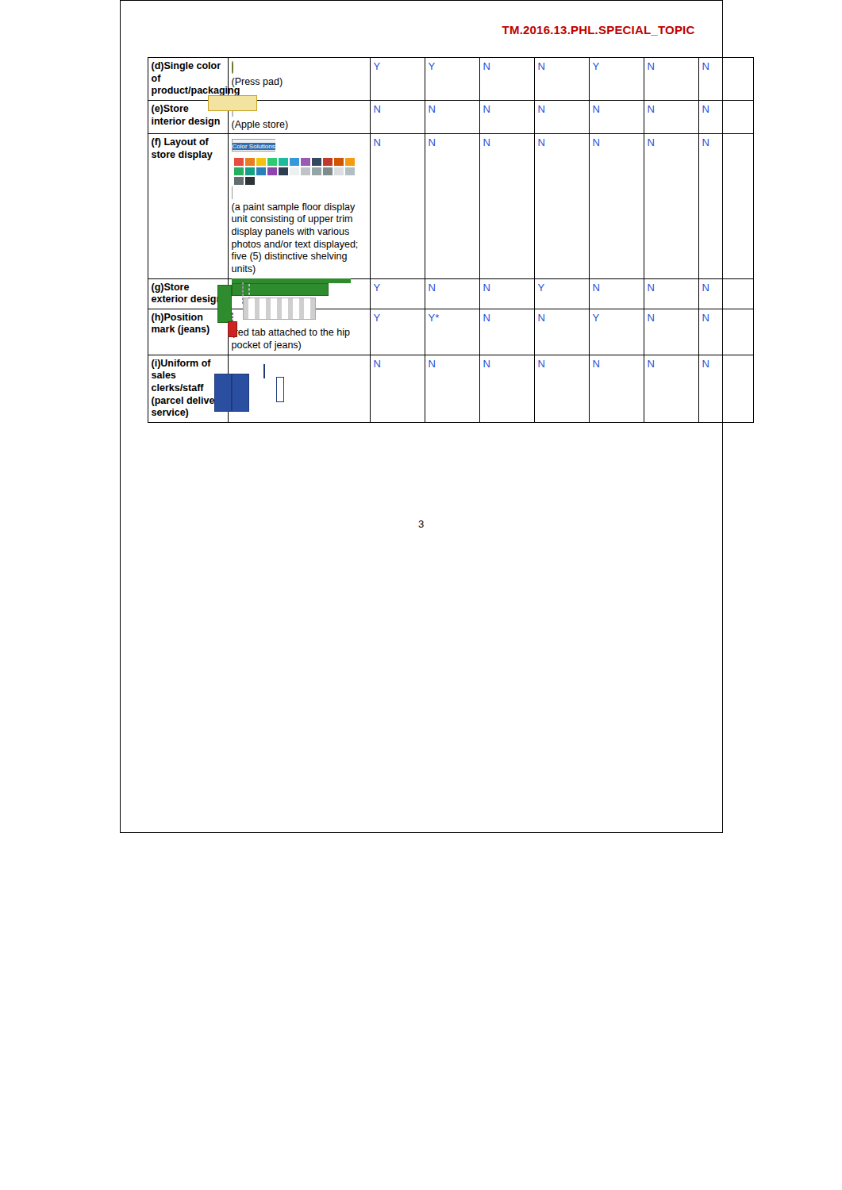TM.2016.13.PHL.SPECIAL_TOPIC
| (d)Single color of product/packaging | (Press pad) | Y | Y | N | N | Y | N | N |
| (e)Store interior design | (Apple store) | N | N | N | N | N | N | N |
| (f) Layout of store display | Color Solutions (a paint sample floor display unit consisting of upper trim display panels with various photos and/or text displayed; five (5) distinctive shelving units) | N | N | N | N | N | N | N |
| (g)Store exterior design | ((gas station) | Y | N | N | Y | N | N | N |
| (h)Position mark (jeans) | (red tab attached to the hip pocket of jeans) | Y | Y* | N | N | Y | N | N |
| (i)Uniform of sales clerks/staff (parcel delivery service) | | N | N | N | N | N | N | N |
3